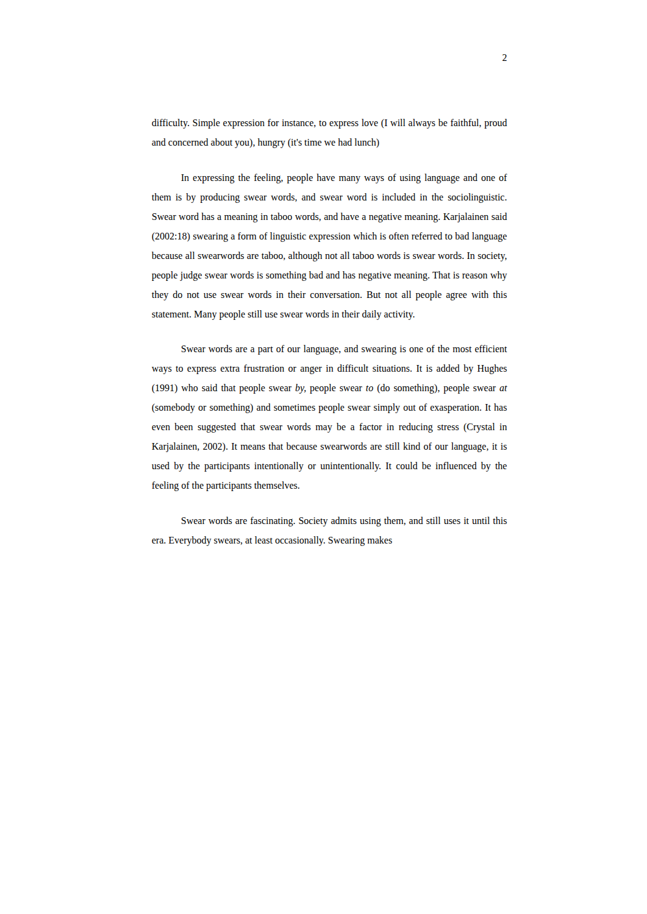2
difficulty. Simple expression for instance, to express love (I will always be faithful, proud and concerned about you), hungry (it's time we had lunch)
In expressing the feeling, people have many ways of using language and one of them is by producing swear words, and swear word is included in the sociolinguistic. Swear word has a meaning in taboo words, and have a negative meaning. Karjalainen said (2002:18) swearing a form of linguistic expression which is often referred to bad language because all swearwords are taboo, although not all taboo words is swear words. In society, people judge swear words is something bad and has negative meaning. That is reason why they do not use swear words in their conversation. But not all people agree with this statement. Many people still use swear words in their daily activity.
Swear words are a part of our language, and swearing is one of the most efficient ways to express extra frustration or anger in difficult situations. It is added by Hughes (1991) who said that people swear by, people swear to (do something), people swear at (somebody or something) and sometimes people swear simply out of exasperation. It has even been suggested that swear words may be a factor in reducing stress (Crystal in Karjalainen, 2002). It means that because swearwords are still kind of our language, it is used by the participants intentionally or unintentionally. It could be influenced by the feeling of the participants themselves.
Swear words are fascinating. Society admits using them, and still uses it until this era. Everybody swears, at least occasionally. Swearing makes